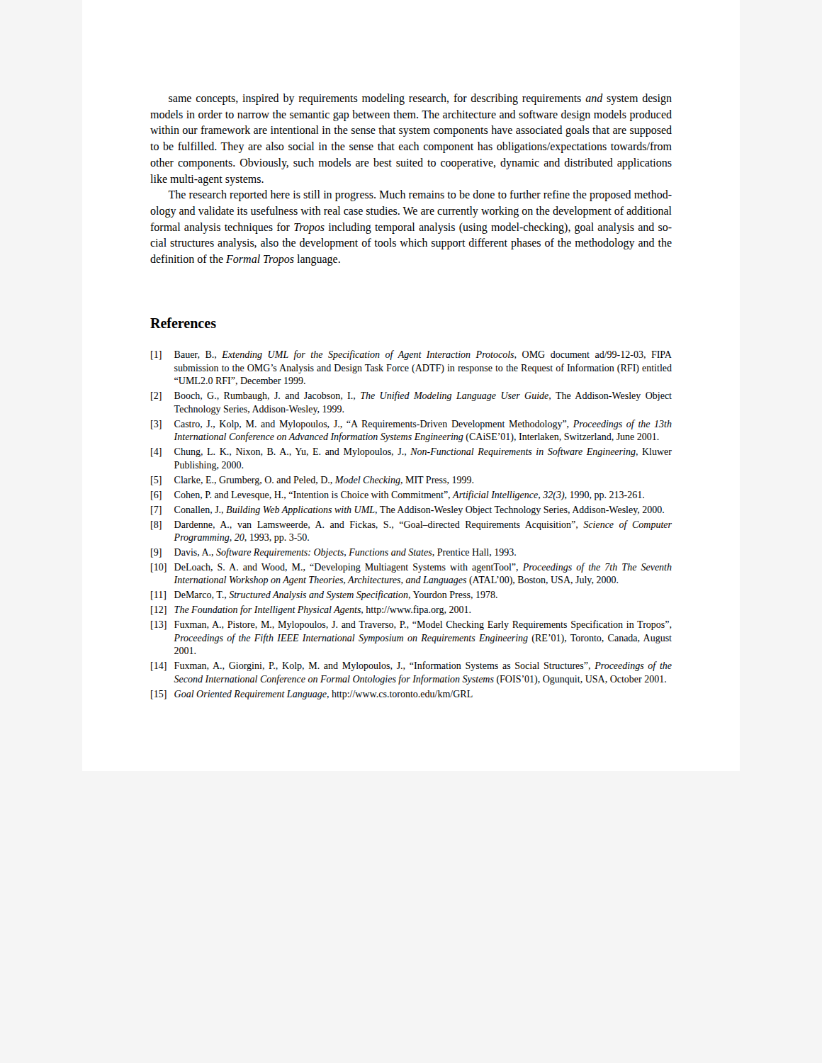same concepts, inspired by requirements modeling research, for describing requirements and system design models in order to narrow the semantic gap between them. The architecture and software design models produced within our framework are intentional in the sense that system components have associated goals that are supposed to be fulfilled. They are also social in the sense that each component has obligations/expectations towards/from other components. Obviously, such models are best suited to cooperative, dynamic and distributed applications like multi-agent systems.
The research reported here is still in progress. Much remains to be done to further refine the proposed methodology and validate its usefulness with real case studies. We are currently working on the development of additional formal analysis techniques for Tropos including temporal analysis (using model-checking), goal analysis and social structures analysis, also the development of tools which support different phases of the methodology and the definition of the Formal Tropos language.
References
[1] Bauer, B., Extending UML for the Specification of Agent Interaction Protocols, OMG document ad/99-12-03, FIPA submission to the OMG’s Analysis and Design Task Force (ADTF) in response to the Request of Information (RFI) entitled “UML2.0 RFI”, December 1999.
[2] Booch, G., Rumbaugh, J. and Jacobson, I., The Unified Modeling Language User Guide, The Addison-Wesley Object Technology Series, Addison-Wesley, 1999.
[3] Castro, J., Kolp, M. and Mylopoulos, J., “A Requirements-Driven Development Methodology”, Proceedings of the 13th International Conference on Advanced Information Systems Engineering (CAiSE’01), Interlaken, Switzerland, June 2001.
[4] Chung, L. K., Nixon, B. A., Yu, E. and Mylopoulos, J., Non-Functional Requirements in Software Engineering, Kluwer Publishing, 2000.
[5] Clarke, E., Grumberg, O. and Peled, D., Model Checking, MIT Press, 1999.
[6] Cohen, P. and Levesque, H., “Intention is Choice with Commitment”, Artificial Intelligence, 32(3), 1990, pp. 213-261.
[7] Conallen, J., Building Web Applications with UML, The Addison-Wesley Object Technology Series, Addison-Wesley, 2000.
[8] Dardenne, A., van Lamsweerde, A. and Fickas, S., “Goal–directed Requirements Acquisition”, Science of Computer Programming, 20, 1993, pp. 3-50.
[9] Davis, A., Software Requirements: Objects, Functions and States, Prentice Hall, 1993.
[10] DeLoach, S. A. and Wood, M., “Developing Multiagent Systems with agentTool”, Proceedings of the 7th The Seventh International Workshop on Agent Theories, Architectures, and Languages (ATAL’00), Boston, USA, July, 2000.
[11] DeMarco, T., Structured Analysis and System Specification, Yourdon Press, 1978.
[12] The Foundation for Intelligent Physical Agents, http://www.fipa.org, 2001.
[13] Fuxman, A., Pistore, M., Mylopoulos, J. and Traverso, P., “Model Checking Early Requirements Specification in Tropos”, Proceedings of the Fifth IEEE International Symposium on Requirements Engineering (RE’01), Toronto, Canada, August 2001.
[14] Fuxman, A., Giorgini, P., Kolp, M. and Mylopoulos, J., “Information Systems as Social Structures”, Proceedings of the Second International Conference on Formal Ontologies for Information Systems (FOIS’01), Ogunquit, USA, October 2001.
[15] Goal Oriented Requirement Language, http://www.cs.toronto.edu/km/GRL